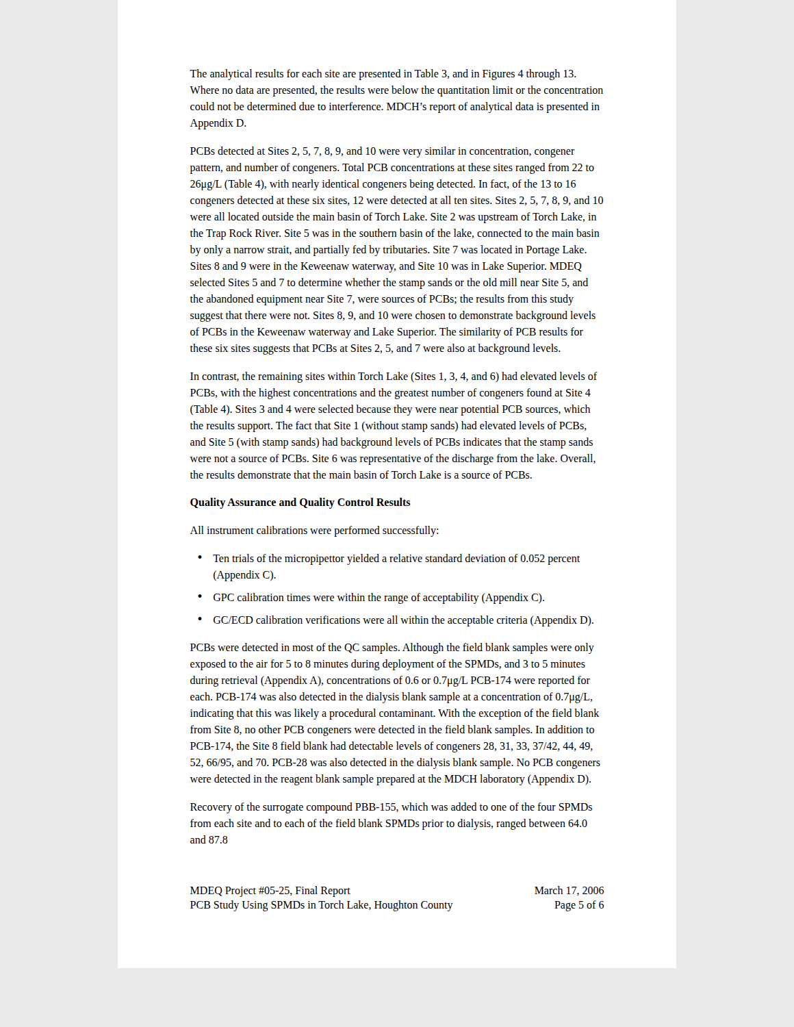The analytical results for each site are presented in Table 3, and in Figures 4 through 13. Where no data are presented, the results were below the quantitation limit or the concentration could not be determined due to interference. MDCH’s report of analytical data is presented in Appendix D.
PCBs detected at Sites 2, 5, 7, 8, 9, and 10 were very similar in concentration, congener pattern, and number of congeners. Total PCB concentrations at these sites ranged from 22 to 26μg/L (Table 4), with nearly identical congeners being detected. In fact, of the 13 to 16 congeners detected at these six sites, 12 were detected at all ten sites. Sites 2, 5, 7, 8, 9, and 10 were all located outside the main basin of Torch Lake. Site 2 was upstream of Torch Lake, in the Trap Rock River. Site 5 was in the southern basin of the lake, connected to the main basin by only a narrow strait, and partially fed by tributaries. Site 7 was located in Portage Lake. Sites 8 and 9 were in the Keweenaw waterway, and Site 10 was in Lake Superior. MDEQ selected Sites 5 and 7 to determine whether the stamp sands or the old mill near Site 5, and the abandoned equipment near Site 7, were sources of PCBs; the results from this study suggest that there were not. Sites 8, 9, and 10 were chosen to demonstrate background levels of PCBs in the Keweenaw waterway and Lake Superior. The similarity of PCB results for these six sites suggests that PCBs at Sites 2, 5, and 7 were also at background levels.
In contrast, the remaining sites within Torch Lake (Sites 1, 3, 4, and 6) had elevated levels of PCBs, with the highest concentrations and the greatest number of congeners found at Site 4 (Table 4). Sites 3 and 4 were selected because they were near potential PCB sources, which the results support. The fact that Site 1 (without stamp sands) had elevated levels of PCBs, and Site 5 (with stamp sands) had background levels of PCBs indicates that the stamp sands were not a source of PCBs. Site 6 was representative of the discharge from the lake. Overall, the results demonstrate that the main basin of Torch Lake is a source of PCBs.
Quality Assurance and Quality Control Results
All instrument calibrations were performed successfully:
Ten trials of the micropipettor yielded a relative standard deviation of 0.052 percent (Appendix C).
GPC calibration times were within the range of acceptability (Appendix C).
GC/ECD calibration verifications were all within the acceptable criteria (Appendix D).
PCBs were detected in most of the QC samples. Although the field blank samples were only exposed to the air for 5 to 8 minutes during deployment of the SPMDs, and 3 to 5 minutes during retrieval (Appendix A), concentrations of 0.6 or 0.7μg/L PCB-174 were reported for each. PCB-174 was also detected in the dialysis blank sample at a concentration of 0.7μg/L, indicating that this was likely a procedural contaminant. With the exception of the field blank from Site 8, no other PCB congeners were detected in the field blank samples. In addition to PCB-174, the Site 8 field blank had detectable levels of congeners 28, 31, 33, 37/42, 44, 49, 52, 66/95, and 70. PCB-28 was also detected in the dialysis blank sample. No PCB congeners were detected in the reagent blank sample prepared at the MDCH laboratory (Appendix D).
Recovery of the surrogate compound PBB-155, which was added to one of the four SPMDs from each site and to each of the field blank SPMDs prior to dialysis, ranged between 64.0 and 87.8
MDEQ Project #05-25, Final Report
March 17, 2006
PCB Study Using SPMDs in Torch Lake, Houghton County
Page 5 of 6